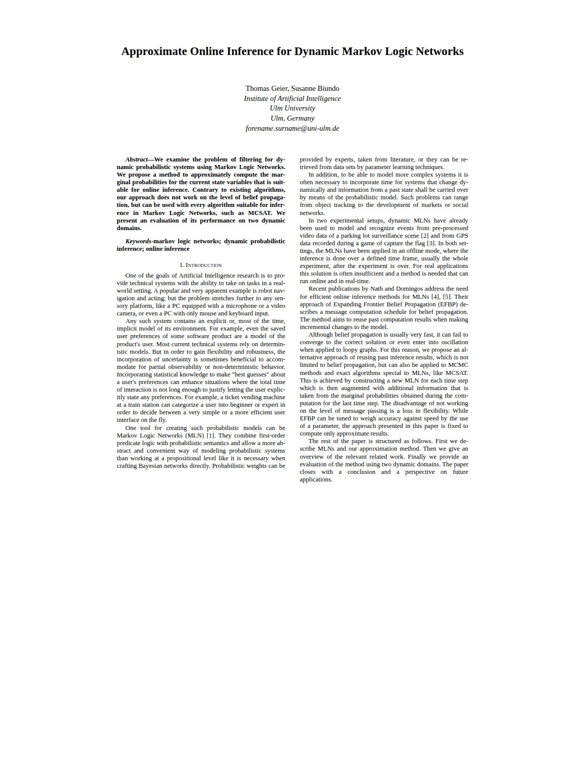Approximate Online Inference for Dynamic Markov Logic Networks
Thomas Geier, Susanne Biundo
Institute of Artificial Intelligence
Ulm University
Ulm, Germany
forename.surname@uni-ulm.de
Abstract—We examine the problem of filtering for dynamic probabilistic systems using Markov Logic Networks. We propose a method to approximately compute the marginal probabilities for the current state variables that is suitable for online inference. Contrary to existing algorithms, our approach does not work on the level of belief propagation, but can be used with every algorithm suitable for inference in Markov Logic Networks, such as MCSAT. We present an evaluation of its performance on two dynamic domains.
Keywords-markov logic networks; dynamic probabilistic inference; online inference
I. Introduction
One of the goals of Artificial Intelligence research is to provide technical systems with the ability to take on tasks in a real-world setting. A popular and very apparent example is robot navigation and acting; but the problem stretches further to any sensory platform, like a PC equipped with a microphone or a video camera, or even a PC with only mouse and keyboard input.
Any such system contains an explicit or, most of the time, implicit model of its environment. For example, even the saved user preferences of some software product are a model of the product's user. Most current technical systems rely on deterministic models. But in order to gain flexibility and robustness, the incorporation of uncertainty is sometimes beneficial to accommodate for partial observability or non-deterministic behavior. Incorporating statistical knowledge to make "best guesses" about a user's preferences can enhance situations where the total time of interaction is not long enough to justify letting the user explicitly state any preferences. For example, a ticket vending machine at a train station can categorize a user into beginner or expert in order to decide between a very simple or a more efficient user interface on the fly.
One tool for creating such probabilistic models can be Markov Logic Networks (MLN) [1]. They combine first-order predicate logic with probabilistic semantics and allow a more abstract and convenient way of modeling probabilistic systems than working at a propositional level like it is necessary when crafting Bayesian networks directly. Probabilistic weights can be provided by experts, taken from literature, or they can be retrieved from data sets by parameter learning techniques.
In addition, to be able to model more complex systems it is often necessary to incorporate time for systems that change dynamically and information from a past state shall be carried over by means of the probabilistic model. Such problems can range from object tracking to the development of markets or social networks.
In two experimental setups, dynamic MLNs have already been used to model and recognize events from pre-processed video data of a parking lot surveillance scene [2] and from GPS data recorded during a game of capture the flag [3]. In both settings, the MLNs have been applied in an offline mode, where the inference is done over a defined time frame, usually the whole experiment, after the experiment is over. For real applications this solution is often insufficient and a method is needed that can run online and in real-time.
Recent publications by Nath and Domingos address the need for efficient online inference methods for MLNs [4], [5]. Their approach of Expanding Frontier Belief Propagation (EFBP) describes a message computation schedule for belief propagation. The method aims to reuse past computation results when making incremental changes to the model.
Although belief propagation is usually very fast, it can fail to converge to the correct solution or even enter into oscillation when applied to loopy graphs. For this reason, we propose an alternative approach of reusing past inference results, which is not limited to belief propagation, but can also be applied to MCMC methods and exact algorithms special to MLNs, like MCSAT. This is achieved by constructing a new MLN for each time step which is then augmented with additional information that is taken from the marginal probabilities obtained during the computation for the last time step. The disadvantage of not working on the level of message passing is a loss in flexibility. While EFBP can be tuned to weigh accuracy against speed by the use of a parameter, the approach presented in this paper is fixed to compute only approximate results.
The rest of the paper is structured as follows. First we describe MLNs and our approximation method. Then we give an overview of the relevant related work. Finally we provide an evaluation of the method using two dynamic domains. The paper closes with a conclusion and a perspective on future applications.